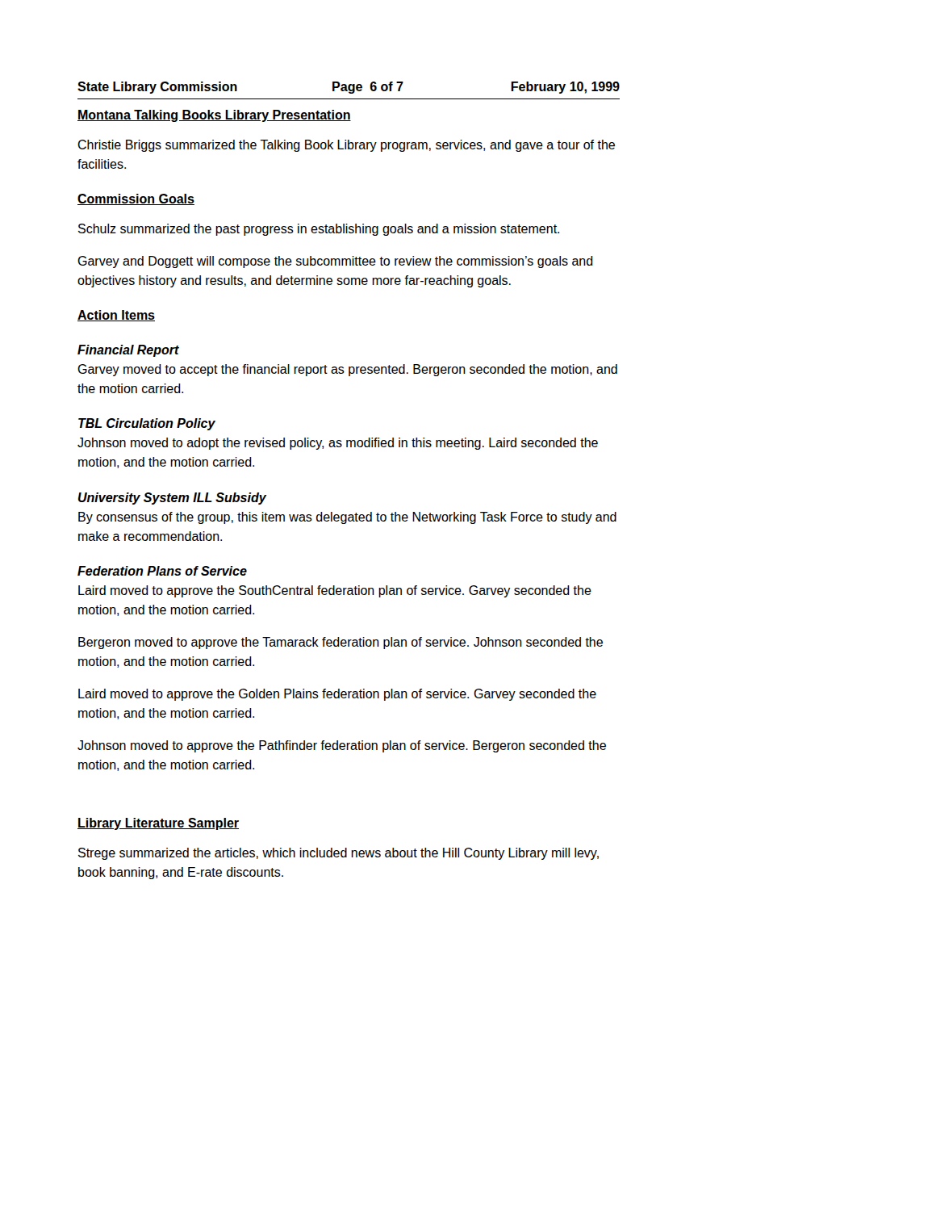State Library Commission Page 6 of 7 February 10, 1999
Montana Talking Books Library Presentation
Christie Briggs summarized the Talking Book Library program, services, and gave a tour of the facilities.
Commission Goals
Schulz summarized the past progress in establishing goals and a mission statement.
Garvey and Doggett will compose the subcommittee to review the commission’s goals and objectives history and results, and determine some more far-reaching goals.
Action Items
Financial Report
Garvey moved to accept the financial report as presented. Bergeron seconded the motion, and the motion carried.
TBL Circulation Policy
Johnson moved to adopt the revised policy, as modified in this meeting. Laird seconded the motion, and the motion carried.
University System ILL Subsidy
By consensus of the group, this item was delegated to the Networking Task Force to study and make a recommendation.
Federation Plans of Service
Laird moved to approve the SouthCentral federation plan of service. Garvey seconded the motion, and the motion carried.
Bergeron moved to approve the Tamarack federation plan of service. Johnson seconded the motion, and the motion carried.
Laird moved to approve the Golden Plains federation plan of service. Garvey seconded the motion, and the motion carried.
Johnson moved to approve the Pathfinder federation plan of service. Bergeron seconded the motion, and the motion carried.
Library Literature Sampler
Strege summarized the articles, which included news about the Hill County Library mill levy, book banning, and E-rate discounts.